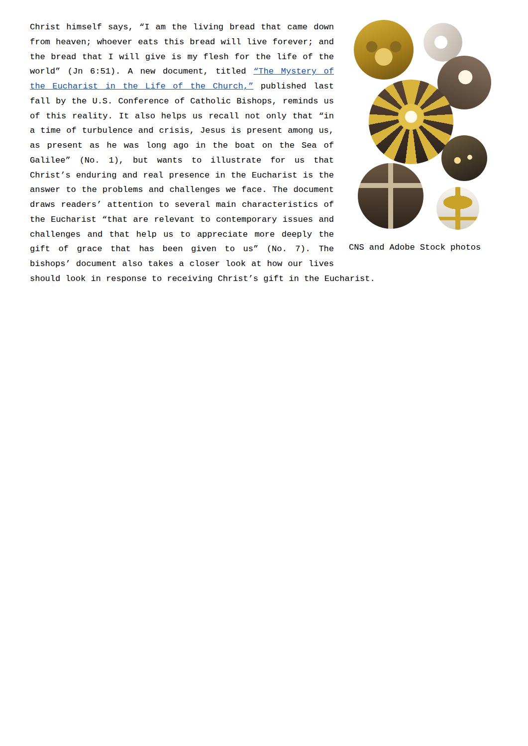CNS and Adobe Stock photos
Christ himself says, “I am the living bread that came down from heaven; whoever eats this bread will live forever; and the bread that I will give is my flesh for the life of the world” (Jn 6:51). A new document, titled “The Mystery of the Eucharist in the Life of the Church,” published last fall by the U.S. Conference of Catholic Bishops, reminds us of this reality. It also helps us recall not only that “in a time of turbulence and crisis, Jesus is present among us, as present as he was long ago in the boat on the Sea of Galilee” (No. 1), but wants to illustrate for us that Christ’s enduring and real presence in the Eucharist is the answer to the problems and challenges we face. The document draws readers’ attention to several main characteristics of the Eucharist “that are relevant to contemporary issues and challenges and that help us to appreciate more deeply the gift of grace that has been given to us” (No. 7). The bishops’ document also takes a closer look at how our lives should look in response to receiving Christ’s gift in the Eucharist.